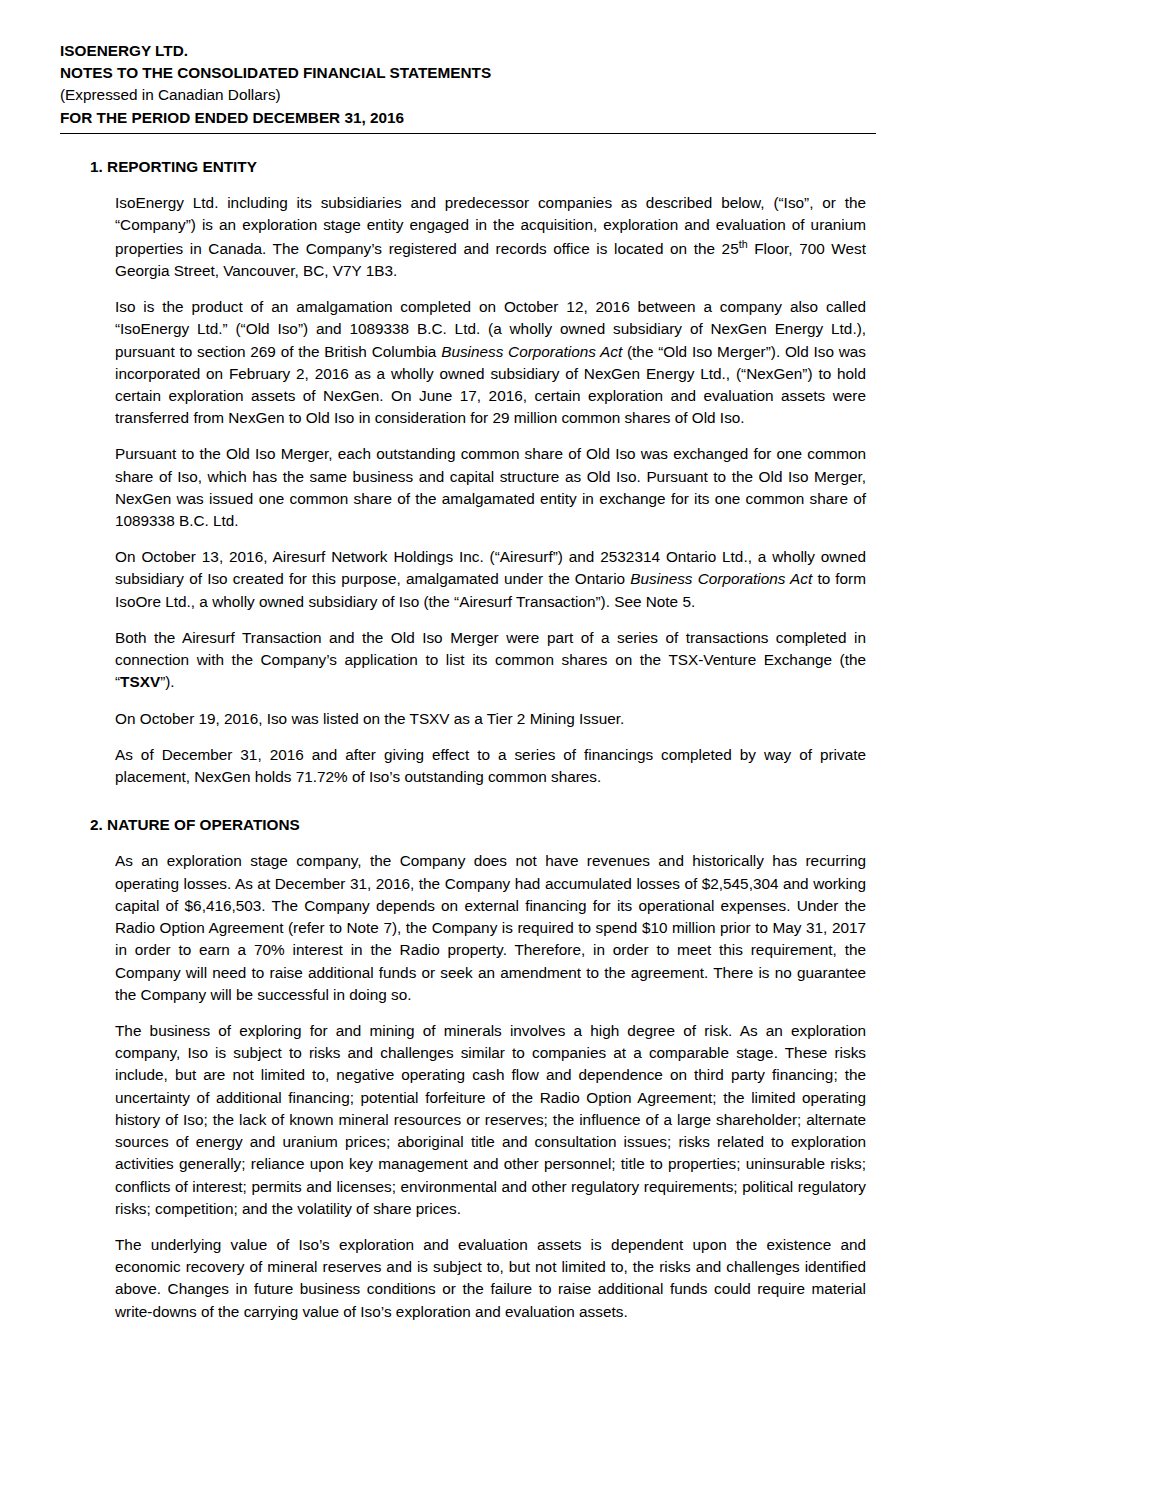ISOENERGY LTD.
NOTES TO THE CONSOLIDATED FINANCIAL STATEMENTS
(Expressed in Canadian Dollars)
FOR THE PERIOD ENDED DECEMBER 31, 2016
REPORTING ENTITY
IsoEnergy Ltd. including its subsidiaries and predecessor companies as described below, (“Iso”, or the “Company”) is an exploration stage entity engaged in the acquisition, exploration and evaluation of uranium properties in Canada. The Company’s registered and records office is located on the 25th Floor, 700 West Georgia Street, Vancouver, BC, V7Y 1B3.
Iso is the product of an amalgamation completed on October 12, 2016 between a company also called “IsoEnergy Ltd.” (“Old Iso”) and 1089338 B.C. Ltd. (a wholly owned subsidiary of NexGen Energy Ltd.), pursuant to section 269 of the British Columbia Business Corporations Act (the “Old Iso Merger”). Old Iso was incorporated on February 2, 2016 as a wholly owned subsidiary of NexGen Energy Ltd., (“NexGen”) to hold certain exploration assets of NexGen. On June 17, 2016, certain exploration and evaluation assets were transferred from NexGen to Old Iso in consideration for 29 million common shares of Old Iso.
Pursuant to the Old Iso Merger, each outstanding common share of Old Iso was exchanged for one common share of Iso, which has the same business and capital structure as Old Iso. Pursuant to the Old Iso Merger, NexGen was issued one common share of the amalgamated entity in exchange for its one common share of 1089338 B.C. Ltd.
On October 13, 2016, Airesurf Network Holdings Inc. (“Airesurf”) and 2532314 Ontario Ltd., a wholly owned subsidiary of Iso created for this purpose, amalgamated under the Ontario Business Corporations Act to form IsoOre Ltd., a wholly owned subsidiary of Iso (the “Airesurf Transaction”). See Note 5.
Both the Airesurf Transaction and the Old Iso Merger were part of a series of transactions completed in connection with the Company’s application to list its common shares on the TSX-Venture Exchange (the “TSXV”).
On October 19, 2016, Iso was listed on the TSXV as a Tier 2 Mining Issuer.
As of December 31, 2016 and after giving effect to a series of financings completed by way of private placement, NexGen holds 71.72% of Iso’s outstanding common shares.
NATURE OF OPERATIONS
As an exploration stage company, the Company does not have revenues and historically has recurring operating losses. As at December 31, 2016, the Company had accumulated losses of $2,545,304 and working capital of $6,416,503. The Company depends on external financing for its operational expenses. Under the Radio Option Agreement (refer to Note 7), the Company is required to spend $10 million prior to May 31, 2017 in order to earn a 70% interest in the Radio property. Therefore, in order to meet this requirement, the Company will need to raise additional funds or seek an amendment to the agreement. There is no guarantee the Company will be successful in doing so.
The business of exploring for and mining of minerals involves a high degree of risk. As an exploration company, Iso is subject to risks and challenges similar to companies at a comparable stage. These risks include, but are not limited to, negative operating cash flow and dependence on third party financing; the uncertainty of additional financing; potential forfeiture of the Radio Option Agreement; the limited operating history of Iso; the lack of known mineral resources or reserves; the influence of a large shareholder; alternate sources of energy and uranium prices; aboriginal title and consultation issues; risks related to exploration activities generally; reliance upon key management and other personnel; title to properties; uninsurable risks; conflicts of interest; permits and licenses; environmental and other regulatory requirements; political regulatory risks; competition; and the volatility of share prices.
The underlying value of Iso’s exploration and evaluation assets is dependent upon the existence and economic recovery of mineral reserves and is subject to, but not limited to, the risks and challenges identified above. Changes in future business conditions or the failure to raise additional funds could require material write-downs of the carrying value of Iso’s exploration and evaluation assets.